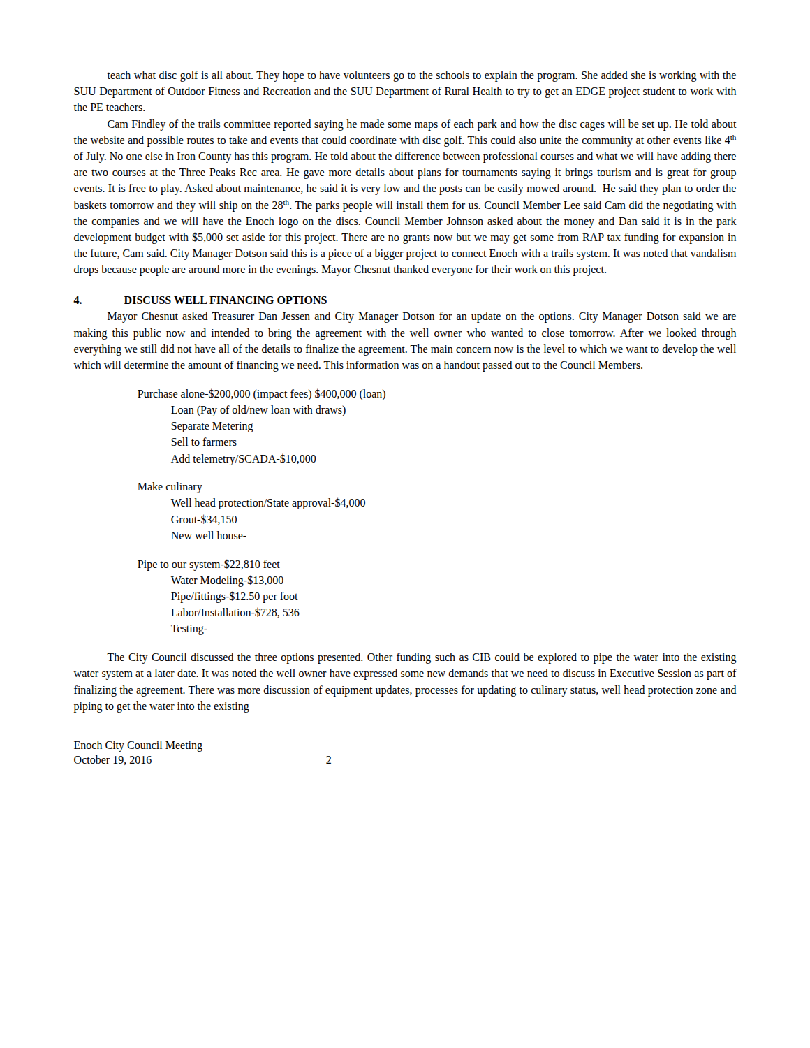teach what disc golf is all about. They hope to have volunteers go to the schools to explain the program. She added she is working with the SUU Department of Outdoor Fitness and Recreation and the SUU Department of Rural Health to try to get an EDGE project student to work with the PE teachers.
Cam Findley of the trails committee reported saying he made some maps of each park and how the disc cages will be set up. He told about the website and possible routes to take and events that could coordinate with disc golf. This could also unite the community at other events like 4th of July. No one else in Iron County has this program. He told about the difference between professional courses and what we will have adding there are two courses at the Three Peaks Rec area. He gave more details about plans for tournaments saying it brings tourism and is great for group events. It is free to play. Asked about maintenance, he said it is very low and the posts can be easily mowed around. He said they plan to order the baskets tomorrow and they will ship on the 28th. The parks people will install them for us. Council Member Lee said Cam did the negotiating with the companies and we will have the Enoch logo on the discs. Council Member Johnson asked about the money and Dan said it is in the park development budget with $5,000 set aside for this project. There are no grants now but we may get some from RAP tax funding for expansion in the future, Cam said. City Manager Dotson said this is a piece of a bigger project to connect Enoch with a trails system. It was noted that vandalism drops because people are around more in the evenings. Mayor Chesnut thanked everyone for their work on this project.
4. DISCUSS WELL FINANCING OPTIONS
Mayor Chesnut asked Treasurer Dan Jessen and City Manager Dotson for an update on the options. City Manager Dotson said we are making this public now and intended to bring the agreement with the well owner who wanted to close tomorrow. After we looked through everything we still did not have all of the details to finalize the agreement. The main concern now is the level to which we want to develop the well which will determine the amount of financing we need. This information was on a handout passed out to the Council Members.
Purchase alone-$200,000 (impact fees) $400,000 (loan) Loan (Pay of old/new loan with draws) Separate Metering Sell to farmers Add telemetry/SCADA-$10,000 Make culinary Well head protection/State approval-$4,000 Grout-$34,150 New well house- Pipe to our system-$22,810 feet Water Modeling-$13,000 Pipe/fittings-$12.50 per foot Labor/Installation-$728, 536 Testing-
The City Council discussed the three options presented. Other funding such as CIB could be explored to pipe the water into the existing water system at a later date. It was noted the well owner have expressed some new demands that we need to discuss in Executive Session as part of finalizing the agreement. There was more discussion of equipment updates, processes for updating to culinary status, well head protection zone and piping to get the water into the existing
Enoch City Council Meeting
October 19, 20162